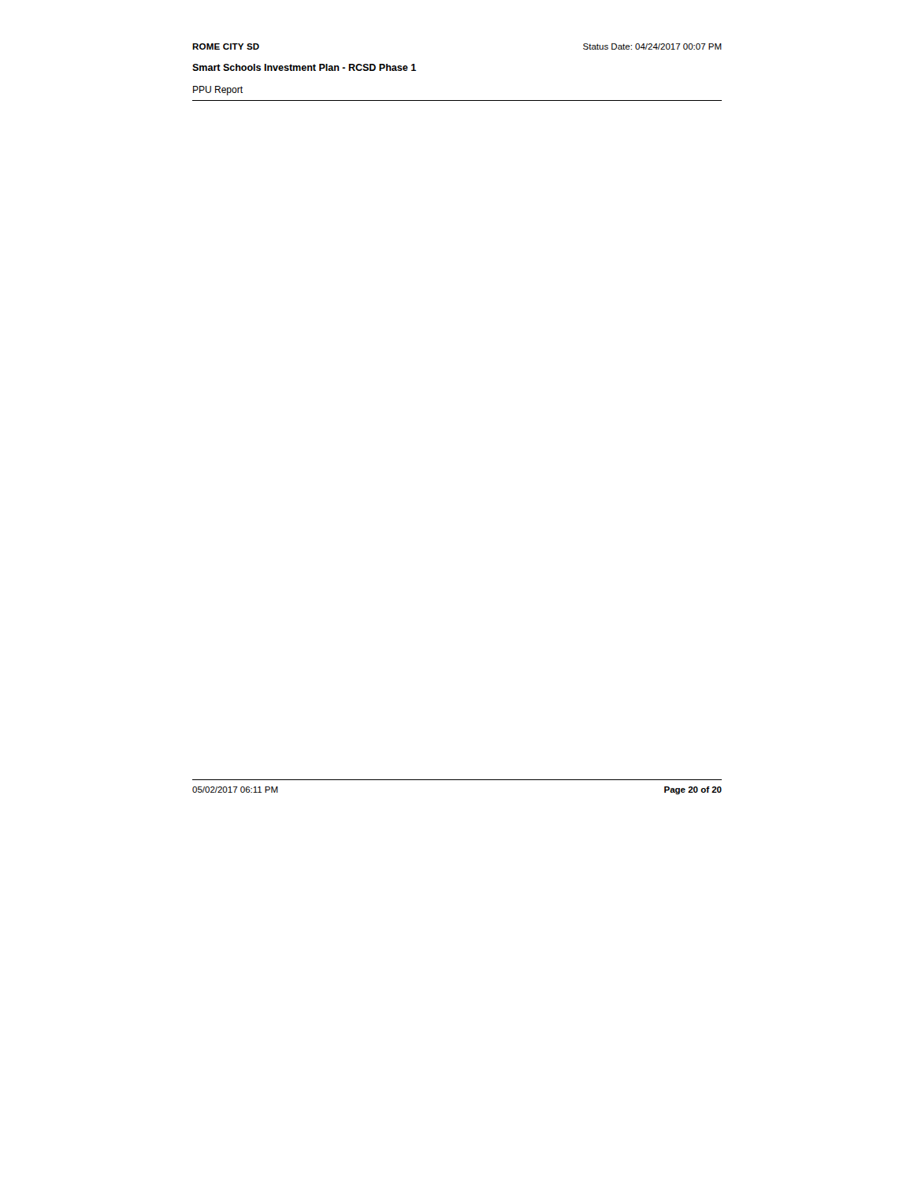ROME CITY SD Status Date: 04/24/2017 00:07 PM
Smart Schools Investment Plan - RCSD Phase 1
PPU Report
05/02/2017 06:11 PM Page 20 of 20